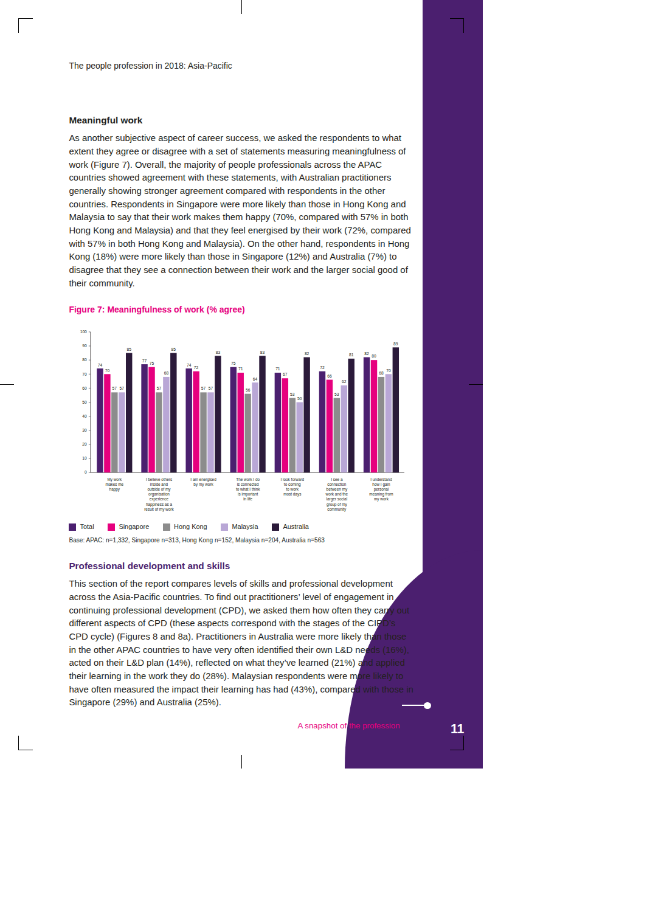The people profession in 2018: Asia-Pacific
Meaningful work
As another subjective aspect of career success, we asked the respondents to what extent they agree or disagree with a set of statements measuring meaningfulness of work (Figure 7). Overall, the majority of people professionals across the APAC countries showed agreement with these statements, with Australian practitioners generally showing stronger agreement compared with respondents in the other countries. Respondents in Singapore were more likely than those in Hong Kong and Malaysia to say that their work makes them happy (70%, compared with 57% in both Hong Kong and Malaysia) and that they feel energised by their work (72%, compared with 57% in both Hong Kong and Malaysia). On the other hand, respondents in Hong Kong (18%) were more likely than those in Singapore (12%) and Australia (7%) to disagree that they see a connection between their work and the larger social good of their community.
Figure 7: Meaningfulness of work (% agree)
100 90 80 70 60 50 40 30 20 10 0 74 70 57 57 85 77 75 57 68 85 74 72 57 57 83 75 71 56 64 83 71 67 53 50 82 72 66 53 62 81 82 80 68 70 89 My work makes me happy I believe others inside and outside of my organisation experience happiness as a result of my work I am energised by my work The work I do is connected to what I think is important in life I look forward to coming to work most days I see a connection between my work and the larger social group of my community I understand how I gain personal meaning from my work
Total
Singapore
Hong Kong
Malaysia
Australia
Base: APAC: n=1,332, Singapore n=313, Hong Kong n=152, Malaysia n=204, Australia n=563
Professional development and skills
This section of the report compares levels of skills and professional development across the Asia-Pacific countries. To find out practitioners’ level of engagement in continuing professional development (CPD), we asked them how often they carry out different aspects of CPD (these aspects correspond with the stages of the CIPD’s CPD cycle) (Figures 8 and 8a). Practitioners in Australia were more likely than those in the other APAC countries to have very often identified their own L&D needs (16%), acted on their L&D plan (14%), reflected on what they’ve learned (21%) and applied their learning in the work they do (28%). Malaysian respondents were more likely to have often measured the impact their learning has had (43%), compared with those in Singapore (29%) and Australia (25%).
A snapshot of the profession
11